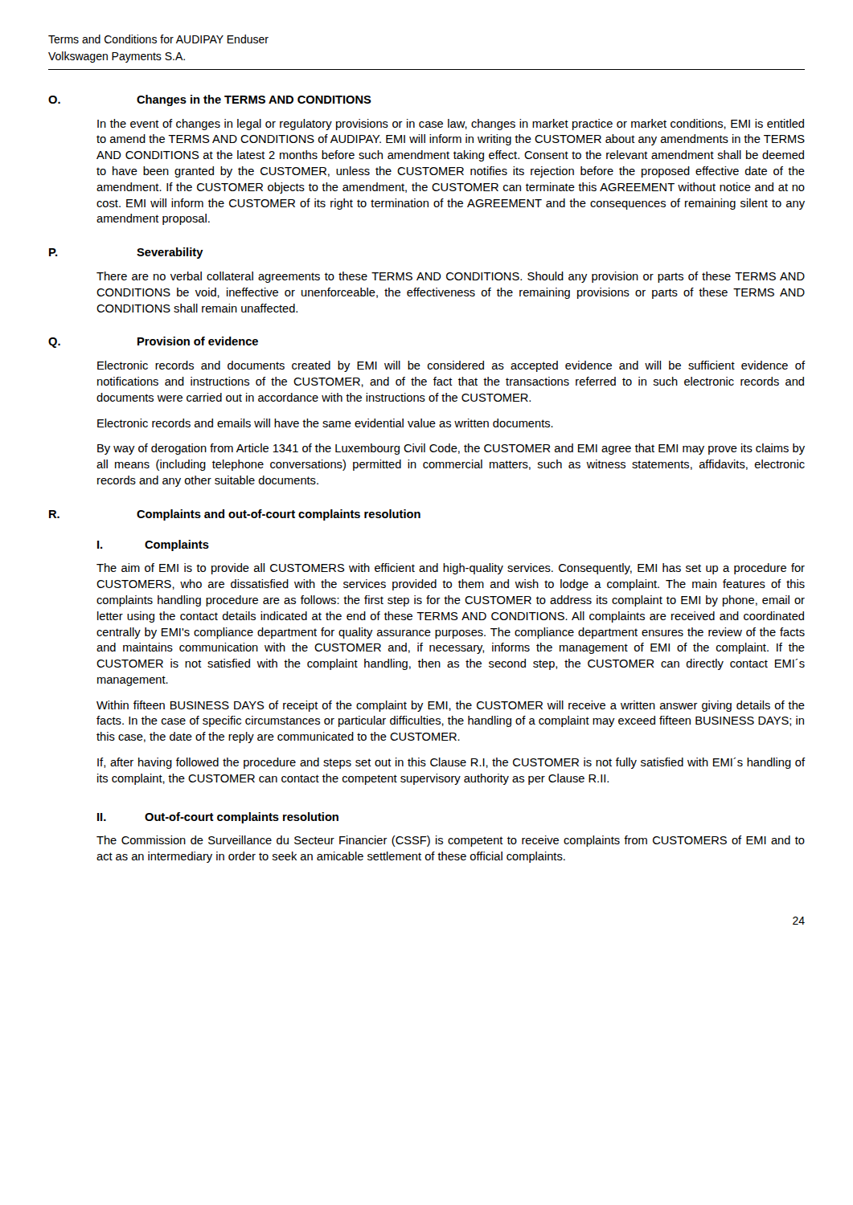Terms and Conditions for AUDIPAY Enduser
Volkswagen Payments S.A.
O. Changes in the TERMS AND CONDITIONS
In the event of changes in legal or regulatory provisions or in case law, changes in market practice or market conditions, EMI is entitled to amend the TERMS AND CONDITIONS of AUDIPAY. EMI will inform in writing the CUSTOMER about any amendments in the TERMS AND CONDITIONS at the latest 2 months before such amendment taking effect. Consent to the relevant amendment shall be deemed to have been granted by the CUSTOMER, unless the CUSTOMER notifies its rejection before the proposed effective date of the amendment. If the CUSTOMER objects to the amendment, the CUSTOMER can terminate this AGREEMENT without notice and at no cost. EMI will inform the CUSTOMER of its right to termination of the AGREEMENT and the consequences of remaining silent to any amendment proposal.
P. Severability
There are no verbal collateral agreements to these TERMS AND CONDITIONS. Should any provision or parts of these TERMS AND CONDITIONS be void, ineffective or unenforceable, the effectiveness of the remaining provisions or parts of these TERMS AND CONDITIONS shall remain unaffected.
Q. Provision of evidence
Electronic records and documents created by EMI will be considered as accepted evidence and will be sufficient evidence of notifications and instructions of the CUSTOMER, and of the fact that the transactions referred to in such electronic records and documents were carried out in accordance with the instructions of the CUSTOMER.
Electronic records and emails will have the same evidential value as written documents.
By way of derogation from Article 1341 of the Luxembourg Civil Code, the CUSTOMER and EMI agree that EMI may prove its claims by all means (including telephone conversations) permitted in commercial matters, such as witness statements, affidavits, electronic records and any other suitable documents.
R. Complaints and out-of-court complaints resolution
I. Complaints
The aim of EMI is to provide all CUSTOMERS with efficient and high-quality services. Consequently, EMI has set up a procedure for CUSTOMERS, who are dissatisfied with the services provided to them and wish to lodge a complaint. The main features of this complaints handling procedure are as follows: the first step is for the CUSTOMER to address its complaint to EMI by phone, email or letter using the contact details indicated at the end of these TERMS AND CONDITIONS. All complaints are received and coordinated centrally by EMI's compliance department for quality assurance purposes. The compliance department ensures the review of the facts and maintains communication with the CUSTOMER and, if necessary, informs the management of EMI of the complaint. If the CUSTOMER is not satisfied with the complaint handling, then as the second step, the CUSTOMER can directly contact EMI´s management.
Within fifteen BUSINESS DAYS of receipt of the complaint by EMI, the CUSTOMER will receive a written answer giving details of the facts. In the case of specific circumstances or particular difficulties, the handling of a complaint may exceed fifteen BUSINESS DAYS; in this case, the date of the reply are communicated to the CUSTOMER.
If, after having followed the procedure and steps set out in this Clause R.I, the CUSTOMER is not fully satisfied with EMI´s handling of its complaint, the CUSTOMER can contact the competent supervisory authority as per Clause R.II.
II. Out-of-court complaints resolution
The Commission de Surveillance du Secteur Financier (CSSF) is competent to receive complaints from CUSTOMERS of EMI and to act as an intermediary in order to seek an amicable settlement of these official complaints.
24